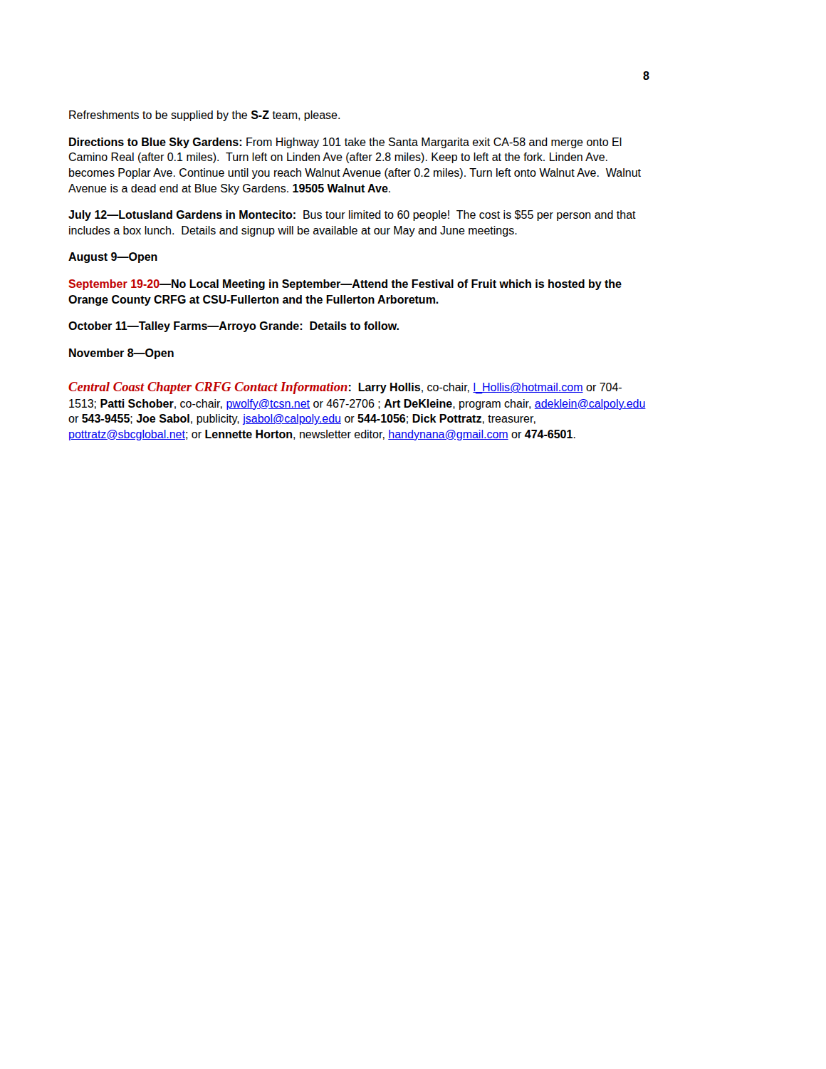8
Refreshments to be supplied by the S-Z team, please.
Directions to Blue Sky Gardens: From Highway 101 take the Santa Margarita exit CA-58 and merge onto El Camino Real (after 0.1 miles). Turn left on Linden Ave (after 2.8 miles). Keep to left at the fork. Linden Ave. becomes Poplar Ave. Continue until you reach Walnut Avenue (after 0.2 miles). Turn left onto Walnut Ave. Walnut Avenue is a dead end at Blue Sky Gardens. 19505 Walnut Ave.
July 12—Lotusland Gardens in Montecito: Bus tour limited to 60 people! The cost is $55 per person and that includes a box lunch. Details and signup will be available at our May and June meetings.
August 9—Open
September 19-20—No Local Meeting in September—Attend the Festival of Fruit which is hosted by the Orange County CRFG at CSU-Fullerton and the Fullerton Arboretum.
October 11—Talley Farms—Arroyo Grande: Details to follow.
November 8—Open
Central Coast Chapter CRFG Contact Information: Larry Hollis, co-chair, l_Hollis@hotmail.com or 704-1513; Patti Schober, co-chair, pwolfy@tcsn.net or 467-2706 ; Art DeKleine, program chair, adeklein@calpoly.edu or 543-9455; Joe Sabol, publicity, jsabol@calpoly.edu or 544-1056; Dick Pottratz, treasurer, pottratz@sbcglobal.net; or Lennette Horton, newsletter editor, handynana@gmail.com or 474-6501.